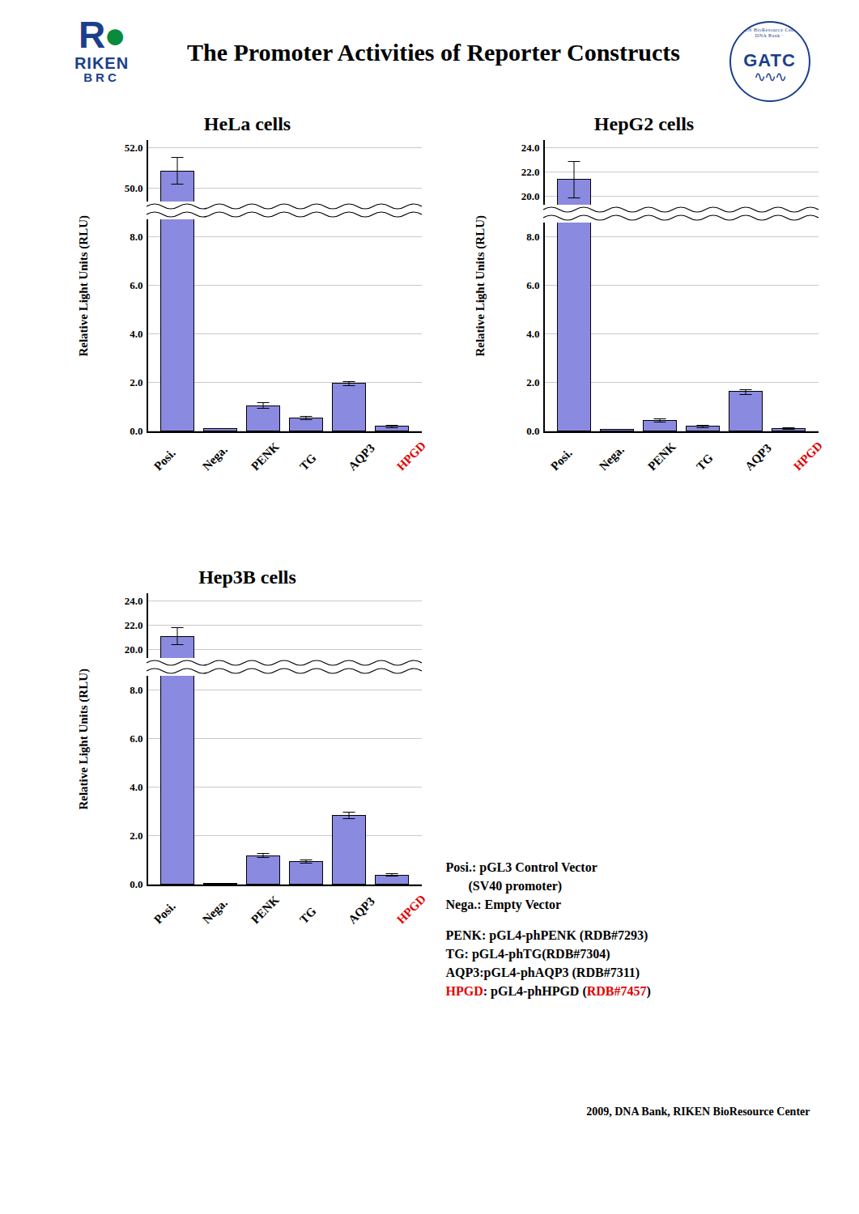R●
RIKEN
BRC
The Promoter Activities of Reporter Constructs
RIKEN BioResource Center · DNA Bank ·
GATC
∿∿∿
HeLa cells
Relative Light Units (RLU)
0.0
2.0
4.0
6.0
8.0
50.0
52.0
Posi.
Nega.
PENK
TG
AQP3
HPGD
HepG2 cells
Relative Light Units (RLU)
0.0
2.0
4.0
6.0
8.0
20.0
22.0
24.0
Posi.
Nega.
PENK
TG
AQP3
HPGD
Hep3B cells
Relative Light Units (RLU)
0.0
2.0
4.0
6.0
8.0
20.0
22.0
24.0
Posi.
Nega.
PENK
TG
AQP3
HPGD
Posi.: pGL3 Control Vector
(SV40 promoter)
Nega.: Empty Vector
PENK: pGL4-phPENK (RDB#7293)
TG: pGL4-phTG(RDB#7304)
AQP3:pGL4-phAQP3 (RDB#7311)
HPGD: pGL4-phHPGD (RDB#7457)
2009, DNA Bank, RIKEN BioResource Center